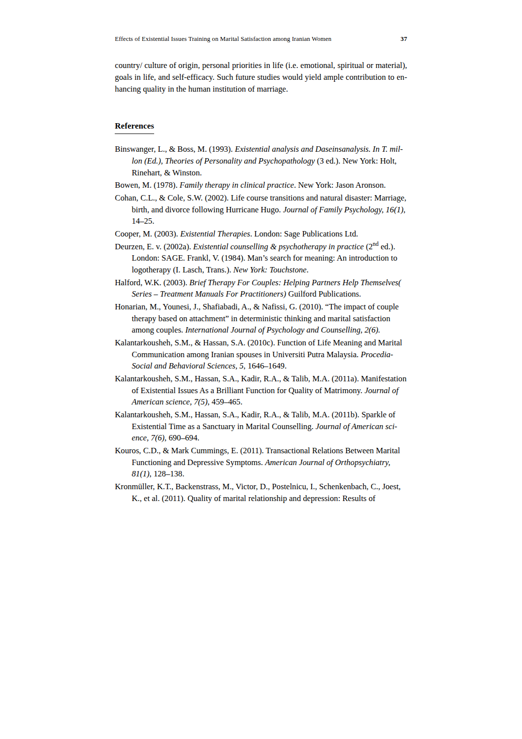Effects of Existential Issues Training on Marital Satisfaction among Iranian Women 37
country/ culture of origin, personal priorities in life (i.e. emotional, spiritual or material), goals in life, and self-efficacy. Such future studies would yield ample contribution to enhancing quality in the human institution of marriage.
References
Binswanger, L., & Boss, M. (1993). Existential analysis and Daseinsanalysis. In T. millon (Ed.), Theories of Personality and Psychopathology (3 ed.). New York: Holt, Rinehart, & Winston.
Bowen, M. (1978). Family therapy in clinical practice. New York: Jason Aronson.
Cohan, C.L., & Cole, S.W. (2002). Life course transitions and natural disaster: Marriage, birth, and divorce following Hurricane Hugo. Journal of Family Psychology, 16(1), 14–25.
Cooper, M. (2003). Existential Therapies. London: Sage Publications Ltd.
Deurzen, E. v. (2002a). Existential counselling & psychotherapy in practice (2nd ed.). London: SAGE. Frankl, V. (1984). Man’s search for meaning: An introduction to logotherapy (I. Lasch, Trans.). New York: Touchstone.
Halford, W.K. (2003). Brief Therapy For Couples: Helping Partners Help Themselves( Series – Treatment Manuals For Practitioners) Guilford Publications.
Honarian, M., Younesi, J., Shafiabadi, A., & Nafissi, G. (2010). “The impact of couple therapy based on attachment” in deterministic thinking and marital satisfaction among couples. International Journal of Psychology and Counselling, 2(6).
Kalantarkousheh, S.M., & Hassan, S.A. (2010c). Function of Life Meaning and Marital Communication among Iranian spouses in Universiti Putra Malaysia. Procedia-Social and Behavioral Sciences, 5, 1646–1649.
Kalantarkousheh, S.M., Hassan, S.A., Kadir, R.A., & Talib, M.A. (2011a). Manifestation of Existential Issues As a Brilliant Function for Quality of Matrimony. Journal of American science, 7(5), 459–465.
Kalantarkousheh, S.M., Hassan, S.A., Kadir, R.A., & Talib, M.A. (2011b). Sparkle of Existential Time as a Sanctuary in Marital Counselling. Journal of American science, 7(6), 690–694.
Kouros, C.D., & Mark Cummings, E. (2011). Transactional Relations Between Marital Functioning and Depressive Symptoms. American Journal of Orthopsychiatry, 81(1), 128–138.
Kronmüller, K.T., Backenstrass, M., Victor, D., Postelnicu, I., Schenkenbach, C., Joest, K., et al. (2011). Quality of marital relationship and depression: Results of